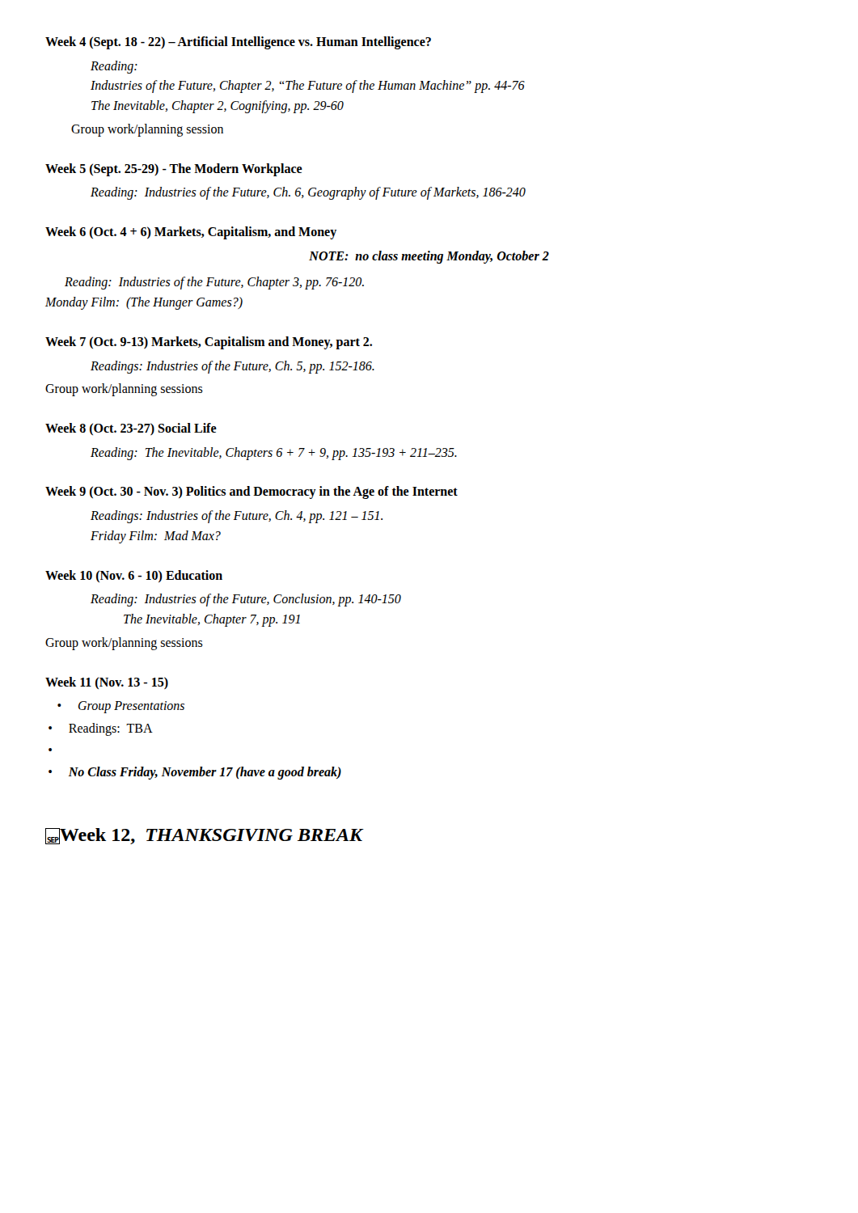Week 4 (Sept. 18 - 22) – Artificial Intelligence vs. Human Intelligence?
Reading:
Industries of the Future, Chapter 2, “The Future of the Human Machine” pp. 44-76
The Inevitable, Chapter 2, Cognifying, pp. 29-60
Group work/planning session
Week 5 (Sept. 25-29) - The Modern Workplace
Reading: Industries of the Future, Ch. 6, Geography of Future of Markets, 186-240
Week 6 (Oct. 4 + 6) Markets, Capitalism, and Money
NOTE: no class meeting Monday, October 2
Reading: Industries of the Future, Chapter 3, pp. 76-120.
Monday Film: (The Hunger Games?)
Week 7 (Oct. 9-13) Markets, Capitalism and Money, part 2.
Readings: Industries of the Future, Ch. 5, pp. 152-186.
Group work/planning sessions
Week 8 (Oct. 23-27) Social Life
Reading: The Inevitable, Chapters 6 + 7 + 9, pp. 135-193 + 211–235.
Week 9 (Oct. 30 - Nov. 3) Politics and Democracy in the Age of the Internet
Readings: Industries of the Future, Ch. 4, pp. 121 – 151.
Friday Film: Mad Max?
Week 10 (Nov. 6 - 10) Education
Reading: Industries of the Future, Conclusion, pp. 140-150
The Inevitable, Chapter 7, pp. 191
Group work/planning sessions
Week 11 (Nov. 13 - 15)
Group Presentations
Readings: TBA
No Class Friday, November 17 (have a good break)
​SEPWeek 12, THANKSGIVING BREAK